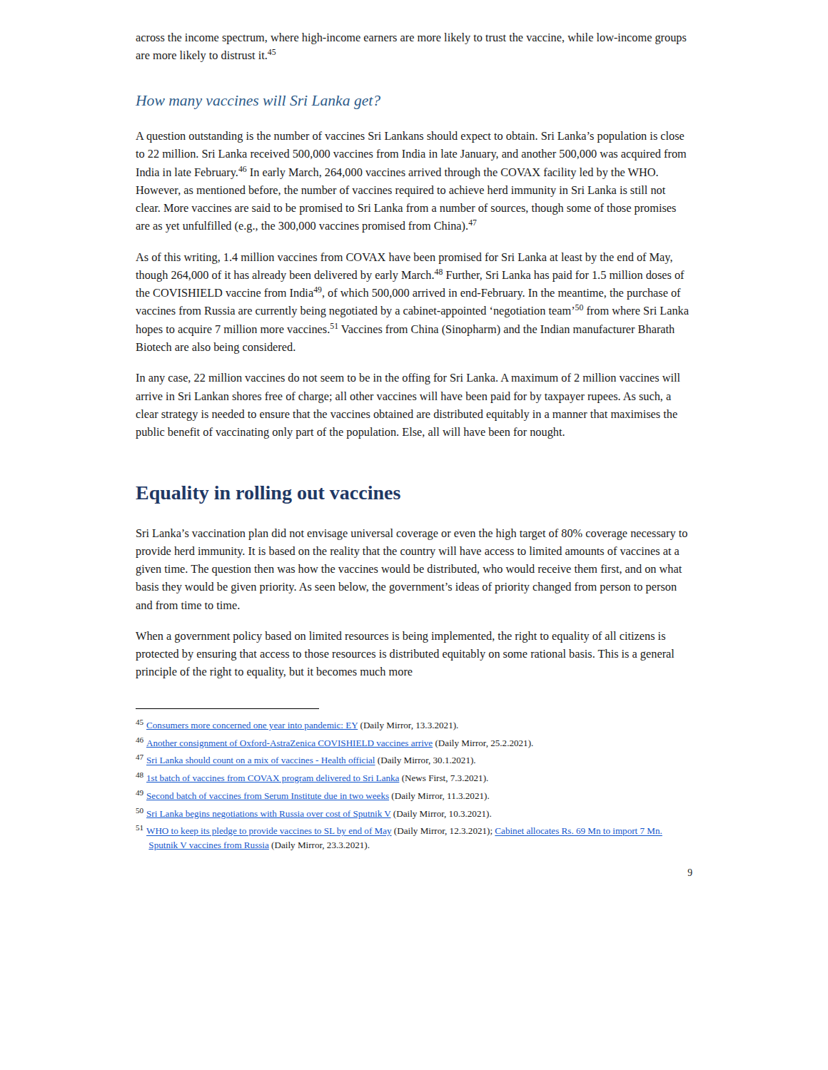across the income spectrum, where high-income earners are more likely to trust the vaccine, while low-income groups are more likely to distrust it.45
How many vaccines will Sri Lanka get?
A question outstanding is the number of vaccines Sri Lankans should expect to obtain. Sri Lanka’s population is close to 22 million. Sri Lanka received 500,000 vaccines from India in late January, and another 500,000 was acquired from India in late February.46 In early March, 264,000 vaccines arrived through the COVAX facility led by the WHO. However, as mentioned before, the number of vaccines required to achieve herd immunity in Sri Lanka is still not clear. More vaccines are said to be promised to Sri Lanka from a number of sources, though some of those promises are as yet unfulfilled (e.g., the 300,000 vaccines promised from China).47
As of this writing, 1.4 million vaccines from COVAX have been promised for Sri Lanka at least by the end of May, though 264,000 of it has already been delivered by early March.48 Further, Sri Lanka has paid for 1.5 million doses of the COVISHIELD vaccine from India49, of which 500,000 arrived in end-February. In the meantime, the purchase of vaccines from Russia are currently being negotiated by a cabinet-appointed ‘negotiation team’50 from where Sri Lanka hopes to acquire 7 million more vaccines.51 Vaccines from China (Sinopharm) and the Indian manufacturer Bharath Biotech are also being considered.
In any case, 22 million vaccines do not seem to be in the offing for Sri Lanka. A maximum of 2 million vaccines will arrive in Sri Lankan shores free of charge; all other vaccines will have been paid for by taxpayer rupees. As such, a clear strategy is needed to ensure that the vaccines obtained are distributed equitably in a manner that maximises the public benefit of vaccinating only part of the population. Else, all will have been for nought.
Equality in rolling out vaccines
Sri Lanka’s vaccination plan did not envisage universal coverage or even the high target of 80% coverage necessary to provide herd immunity. It is based on the reality that the country will have access to limited amounts of vaccines at a given time. The question then was how the vaccines would be distributed, who would receive them first, and on what basis they would be given priority. As seen below, the government’s ideas of priority changed from person to person and from time to time.
When a government policy based on limited resources is being implemented, the right to equality of all citizens is protected by ensuring that access to those resources is distributed equitably on some rational basis. This is a general principle of the right to equality, but it becomes much more
45 Consumers more concerned one year into pandemic: EY (Daily Mirror, 13.3.2021).
46 Another consignment of Oxford-AstraZenica COVISHIELD vaccines arrive (Daily Mirror, 25.2.2021).
47 Sri Lanka should count on a mix of vaccines - Health official (Daily Mirror, 30.1.2021).
481st batch of vaccines from COVAX program delivered to Sri Lanka (News First, 7.3.2021).
49 Second batch of vaccines from Serum Institute due in two weeks (Daily Mirror, 11.3.2021).
50 Sri Lanka begins negotiations with Russia over cost of Sputnik V (Daily Mirror, 10.3.2021).
51 WHO to keep its pledge to provide vaccines to SL by end of May (Daily Mirror, 12.3.2021); Cabinet allocates Rs. 69 Mn to import 7 Mn. Sputnik V vaccines from Russia (Daily Mirror, 23.3.2021).
9